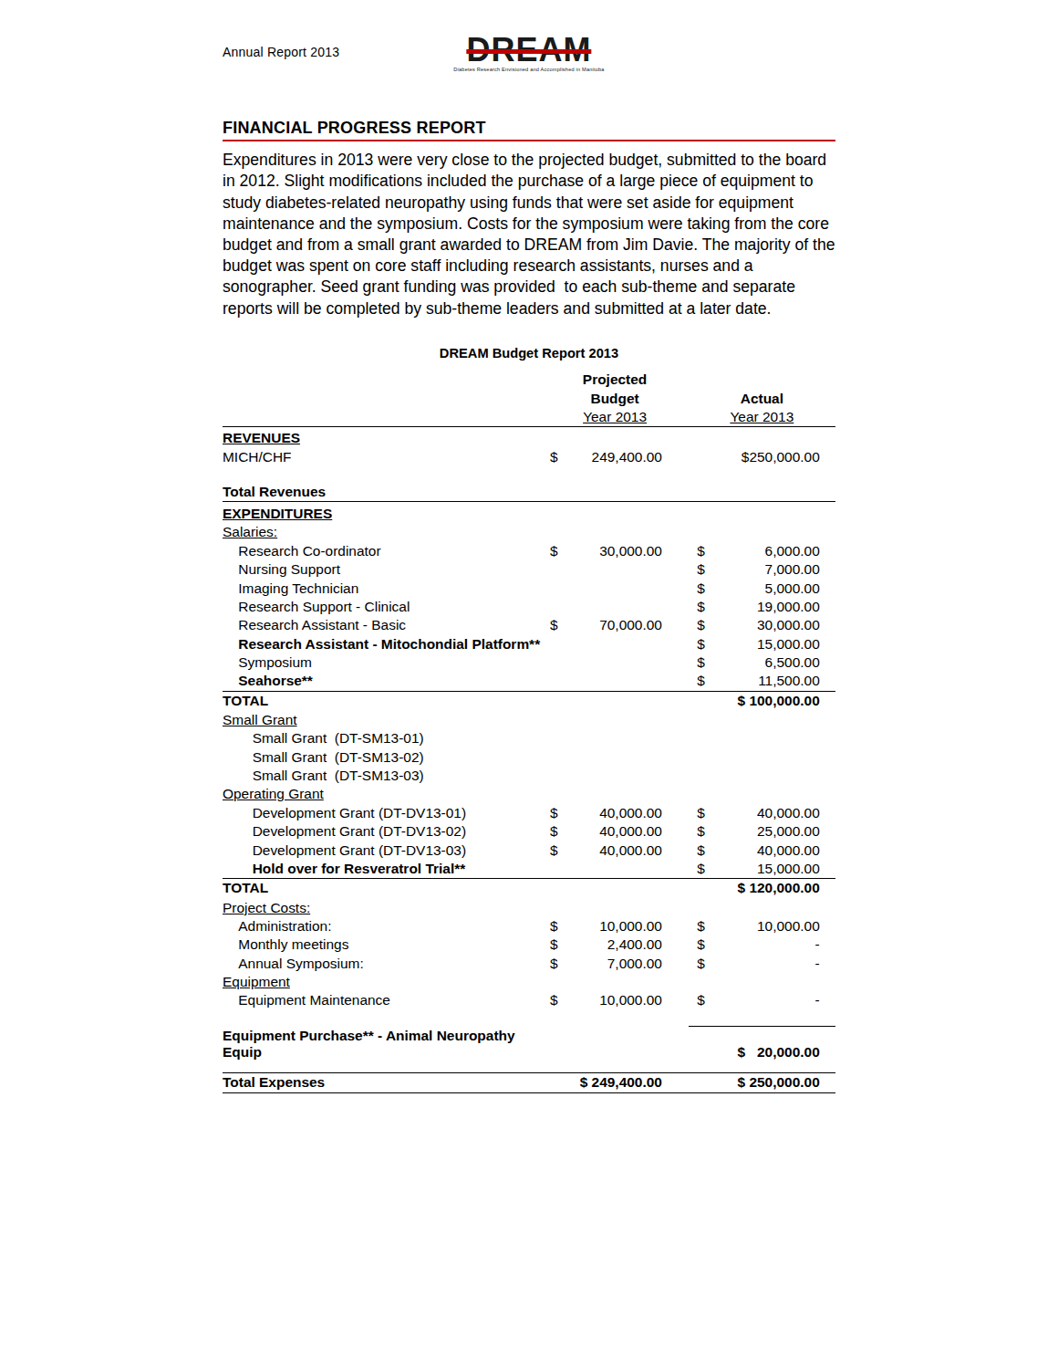Annual Report 2013
DREAM
Diabetes Research Envisioned and Accomplished in Manitoba
FINANCIAL PROGRESS REPORT
Expenditures in 2013 were very close to the projected budget, submitted to the board in 2012. Slight modifications included the purchase of a large piece of equipment to study diabetes-related neuropathy using funds that were set aside for equipment maintenance and the symposium. Costs for the symposium were taking from the core budget and from a small grant awarded to DREAM from Jim Davie. The majority of the budget was spent on core staff including research assistants, nurses and a sonographer. Seed grant funding was provided to each sub-theme and separate reports will be completed by sub-theme leaders and submitted at a later date.
DREAM Budget Report 2013
| | Projected | |
| | Budget | Actual |
| | Year 2013 | Year 2013 |
| REVENUES | | |
| MICH/CHF | $ 249,400.00 | $250,000.00 |
| Total Revenues | | |
| EXPENDITURES | | |
| Salaries: | | |
| Research Co-ordinator | $ 30,000.00 | $ 6,000.00 |
| Nursing Support | | $ 7,000.00 |
| Imaging Technician | | $ 5,000.00 |
| Research Support - Clinical | | $ 19,000.00 |
| Research Assistant - Basic | $ 70,000.00 | $ 30,000.00 |
| Research Assistant - Mitochondial Platform** | | $ 15,000.00 |
| Symposium | | $ 6,500.00 |
| Seahorse** | | $ 11,500.00 |
| TOTAL | | $ 100,000.00 |
| Small Grant | | |
| Small Grant (DT-SM13-01) | | |
| Small Grant (DT-SM13-02) | | |
| Small Grant (DT-SM13-03) | | |
| Operating Grant | | |
| Development Grant (DT-DV13-01) | $ 40,000.00 | $ 40,000.00 |
| Development Grant (DT-DV13-02) | $ 40,000.00 | $ 25,000.00 |
| Development Grant (DT-DV13-03) | $ 40,000.00 | $ 40,000.00 |
| Hold over for Resveratrol Trial** | | $ 15,000.00 |
| TOTAL | | $ 120,000.00 |
| Project Costs: | | |
| Administration: | $ 10,000.00 | $ 10,000.00 |
| Monthly meetings | $ 2,400.00 | $ - |
| Annual Symposium: | $ 7,000.00 | $ - |
| Equipment | | |
| Equipment Maintenance | $ 10,000.00 | $ - |
| Equipment Purchase** - Animal Neuropathy Equip | | $ 20,000.00 |
| Total Expenses | $ 249,400.00 | $ 250,000.00 |